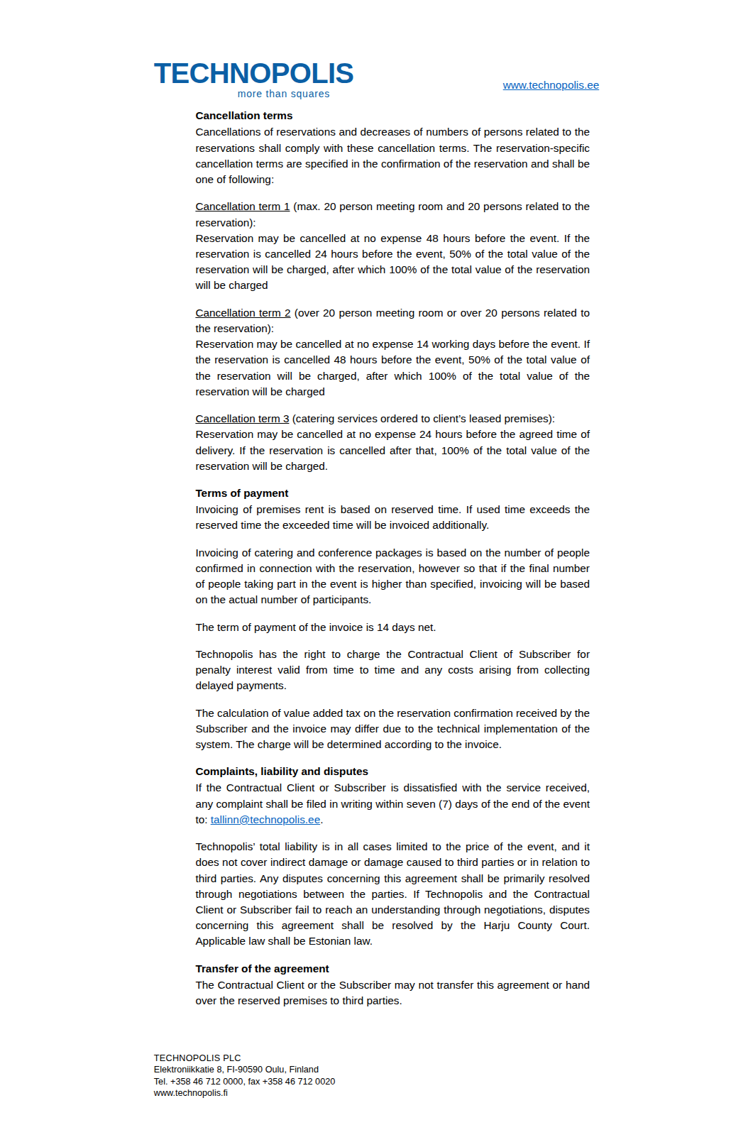TECHNOPOLIS more than squares
www.technopolis.ee
Cancellation terms
Cancellations of reservations and decreases of numbers of persons related to the reservations shall comply with these cancellation terms. The reservation-specific cancellation terms are specified in the confirmation of the reservation and shall be one of following:
Cancellation term 1 (max. 20 person meeting room and 20 persons related to the reservation):
Reservation may be cancelled at no expense 48 hours before the event. If the reservation is cancelled 24 hours before the event, 50% of the total value of the reservation will be charged, after which 100% of the total value of the reservation will be charged
Cancellation term 2 (over 20 person meeting room or over 20 persons related to the reservation):
Reservation may be cancelled at no expense 14 working days before the event. If the reservation is cancelled 48 hours before the event, 50% of the total value of the reservation will be charged, after which 100% of the total value of the reservation will be charged
Cancellation term 3 (catering services ordered to client’s leased premises):
Reservation may be cancelled at no expense 24 hours before the agreed time of delivery. If the reservation is cancelled after that, 100% of the total value of the reservation will be charged.
Terms of payment
Invoicing of premises rent is based on reserved time. If used time exceeds the reserved time the exceeded time will be invoiced additionally.
Invoicing of catering and conference packages is based on the number of people confirmed in connection with the reservation, however so that if the final number of people taking part in the event is higher than specified, invoicing will be based on the actual number of participants.
The term of payment of the invoice is 14 days net.
Technopolis has the right to charge the Contractual Client of Subscriber for penalty interest valid from time to time and any costs arising from collecting delayed payments.
The calculation of value added tax on the reservation confirmation received by the Subscriber and the invoice may differ due to the technical implementation of the system. The charge will be determined according to the invoice.
Complaints, liability and disputes
If the Contractual Client or Subscriber is dissatisfied with the service received, any complaint shall be filed in writing within seven (7) days of the end of the event to: tallinn@technopolis.ee.
Technopolis’ total liability is in all cases limited to the price of the event, and it does not cover indirect damage or damage caused to third parties or in relation to third parties. Any disputes concerning this agreement shall be primarily resolved through negotiations between the parties. If Technopolis and the Contractual Client or Subscriber fail to reach an understanding through negotiations, disputes concerning this agreement shall be resolved by the Harju County Court. Applicable law shall be Estonian law.
Transfer of the agreement
The Contractual Client or the Subscriber may not transfer this agreement or hand over the reserved premises to third parties.
TECHNOPOLIS PLC
Elektroniikkatie 8, FI-90590 Oulu, Finland
Tel. +358 46 712 0000, fax +358 46 712 0020
www.technopolis.fi